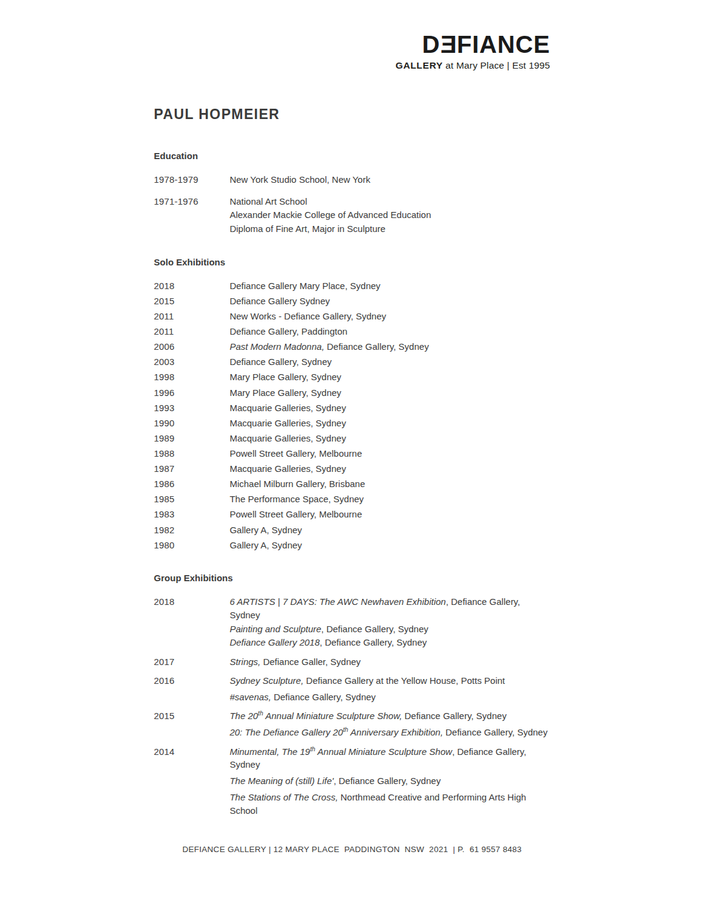DEFIANCE
GALLERY at Mary Place | Est 1995
PAUL HOPMEIER
Education
1978-1979
New York Studio School, New York
1971-1976
National Art School Alexander Mackie College of Advanced Education Diploma of Fine Art, Major in Sculpture
Solo Exhibitions
2018
Defiance Gallery Mary Place, Sydney
2015
Defiance Gallery Sydney
2011
New Works - Defiance Gallery, Sydney
2011
Defiance Gallery, Paddington
2006
Past Modern Madonna, Defiance Gallery, Sydney
2003
Defiance Gallery, Sydney
1998
Mary Place Gallery, Sydney
1996
Mary Place Gallery, Sydney
1993
Macquarie Galleries, Sydney
1990
Macquarie Galleries, Sydney
1989
Macquarie Galleries, Sydney
1988
Powell Street Gallery, Melbourne
1987
Macquarie Galleries, Sydney
1986
Michael Milburn Gallery, Brisbane
1985
The Performance Space, Sydney
1983
Powell Street Gallery, Melbourne
1982
Gallery A, Sydney
1980
Gallery A, Sydney
Group Exhibitions
2018
6 ARTISTS | 7 DAYS: The AWC Newhaven Exhibition, Defiance Gallery, Sydney Painting and Sculpture, Defiance Gallery, Sydney Defiance Gallery 2018, Defiance Gallery, Sydney
2017
Strings, Defiance Galler, Sydney
2016
Sydney Sculpture, Defiance Gallery at the Yellow House, Potts Point #savenas, Defiance Gallery, Sydney
2015
The 20th Annual Miniature Sculpture Show, Defiance Gallery, Sydney 20: The Defiance Gallery 20th Anniversary Exhibition, Defiance Gallery, Sydney
2014
Minumental, The 19th Annual Miniature Sculpture Show, Defiance Gallery, Sydney The Meaning of (still) Life', Defiance Gallery, Sydney The Stations of The Cross, Northmead Creative and Performing Arts High School
DEFIANCE GALLERY | 12 MARY PLACE PADDINGTON NSW 2021 | P. 61 9557 8483